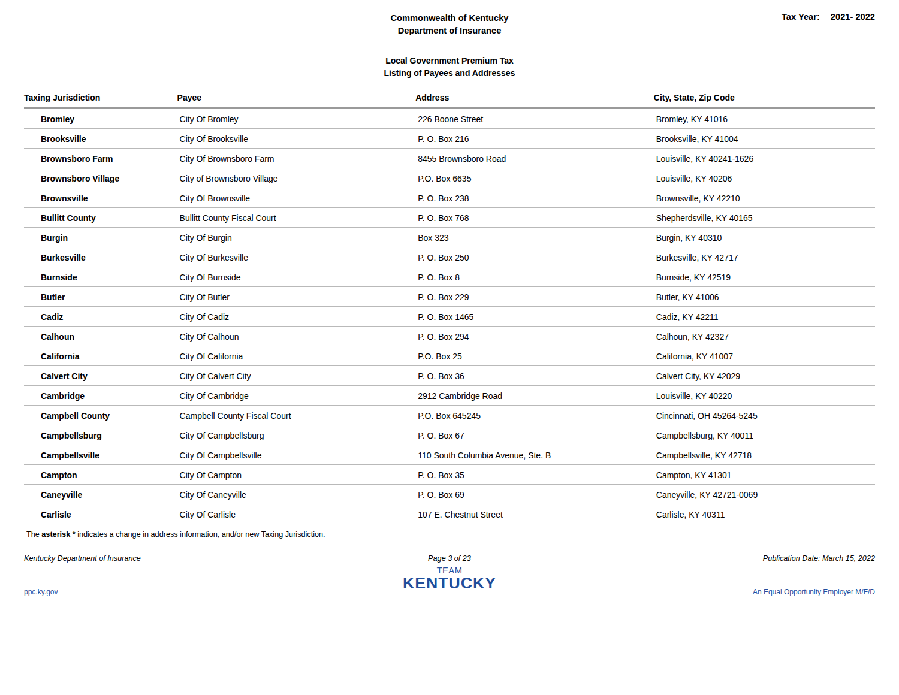Commonwealth of Kentucky
Department of Insurance
Tax Year: 2021- 2022
Local Government Premium Tax
Listing of Payees and Addresses
| Taxing Jurisdiction | Payee | Address | City, State, Zip Code |
| --- | --- | --- | --- |
| Bromley | City Of Bromley | 226 Boone Street | Bromley, KY 41016 |
| Brooksville | City Of Brooksville | P. O. Box 216 | Brooksville, KY 41004 |
| Brownsboro Farm | City Of Brownsboro Farm | 8455 Brownsboro Road | Louisville, KY 40241-1626 |
| Brownsboro Village | City of Brownsboro Village | P.O. Box 6635 | Louisville, KY 40206 |
| Brownsville | City Of Brownsville | P. O. Box 238 | Brownsville, KY 42210 |
| Bullitt County | Bullitt County Fiscal Court | P. O. Box 768 | Shepherdsville, KY 40165 |
| Burgin | City Of Burgin | Box 323 | Burgin, KY 40310 |
| Burkesville | City Of Burkesville | P. O. Box 250 | Burkesville, KY 42717 |
| Burnside | City Of Burnside | P. O. Box 8 | Burnside, KY 42519 |
| Butler | City Of Butler | P. O. Box 229 | Butler, KY 41006 |
| Cadiz | City Of Cadiz | P. O. Box 1465 | Cadiz, KY 42211 |
| Calhoun | City Of Calhoun | P. O. Box 294 | Calhoun, KY 42327 |
| California | City Of California | P.O. Box 25 | California, KY 41007 |
| Calvert City | City Of Calvert City | P. O. Box 36 | Calvert City, KY 42029 |
| Cambridge | City Of Cambridge | 2912 Cambridge Road | Louisville, KY 40220 |
| Campbell County | Campbell County Fiscal Court | P.O. Box 645245 | Cincinnati, OH 45264-5245 |
| Campbellsburg | City Of Campbellsburg | P. O. Box 67 | Campbellsburg, KY 40011 |
| Campbellsville | City Of Campbellsville | 110 South Columbia Avenue, Ste. B | Campbellsville, KY 42718 |
| Campton | City Of Campton | P. O. Box 35 | Campton, KY 41301 |
| Caneyville | City Of Caneyville | P. O. Box 69 | Caneyville, KY 42721-0069 |
| Carlisle | City Of Carlisle | 107 E. Chestnut Street | Carlisle, KY 40311 |
The asterisk * indicates a change in address information, and/or new Taxing Jurisdiction.
Kentucky Department of Insurance
Page 3 of 23
Publication Date: March 15, 2022
TEAM
KENTUCKY
ppc.ky.gov
An Equal Opportunity Employer M/F/D